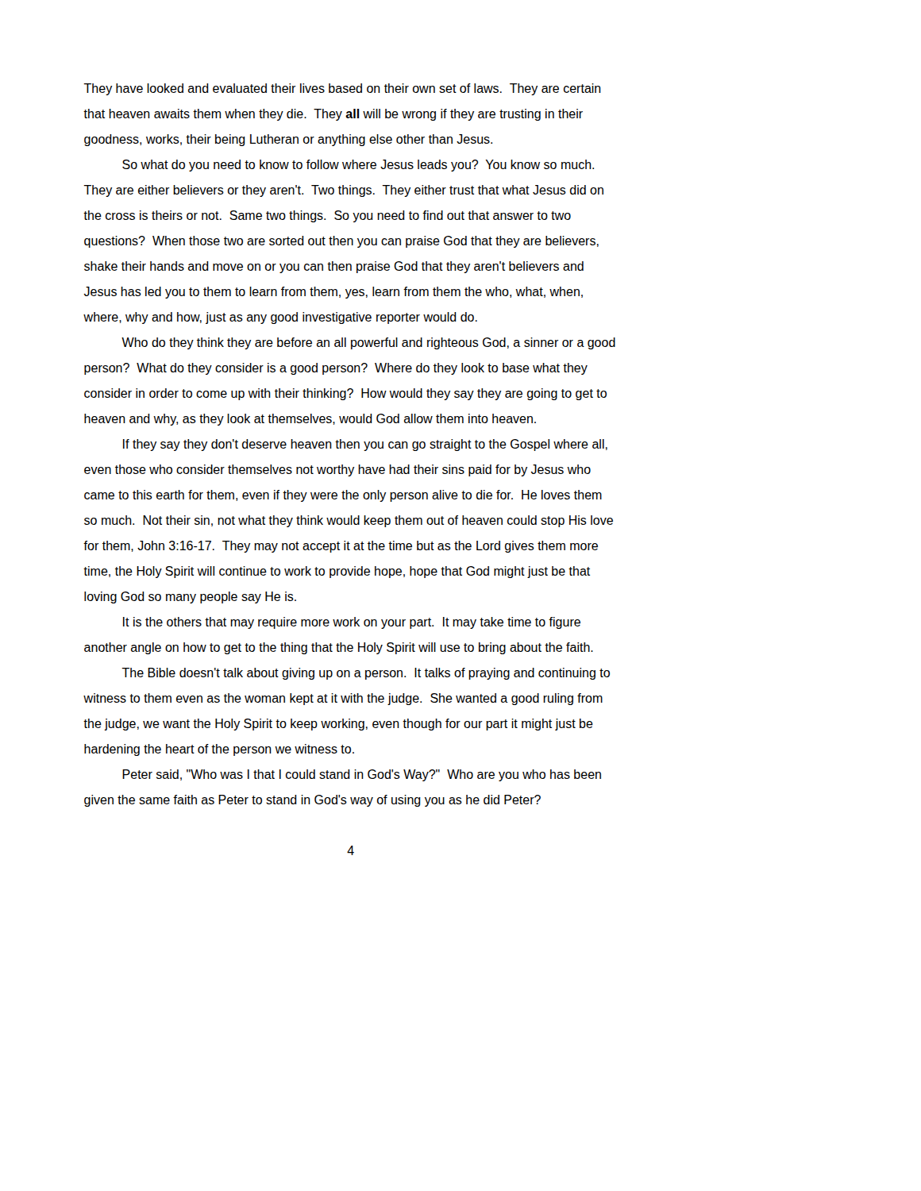They have looked and evaluated their lives based on their own set of laws. They are certain that heaven awaits them when they die. They all will be wrong if they are trusting in their goodness, works, their being Lutheran or anything else other than Jesus.
So what do you need to know to follow where Jesus leads you? You know so much. They are either believers or they aren't. Two things. They either trust that what Jesus did on the cross is theirs or not. Same two things. So you need to find out that answer to two questions? When those two are sorted out then you can praise God that they are believers, shake their hands and move on or you can then praise God that they aren't believers and Jesus has led you to them to learn from them, yes, learn from them the who, what, when, where, why and how, just as any good investigative reporter would do.
Who do they think they are before an all powerful and righteous God, a sinner or a good person? What do they consider is a good person? Where do they look to base what they consider in order to come up with their thinking? How would they say they are going to get to heaven and why, as they look at themselves, would God allow them into heaven.
If they say they don't deserve heaven then you can go straight to the Gospel where all, even those who consider themselves not worthy have had their sins paid for by Jesus who came to this earth for them, even if they were the only person alive to die for. He loves them so much. Not their sin, not what they think would keep them out of heaven could stop His love for them, John 3:16-17. They may not accept it at the time but as the Lord gives them more time, the Holy Spirit will continue to work to provide hope, hope that God might just be that loving God so many people say He is.
It is the others that may require more work on your part. It may take time to figure another angle on how to get to the thing that the Holy Spirit will use to bring about the faith.
The Bible doesn't talk about giving up on a person. It talks of praying and continuing to witness to them even as the woman kept at it with the judge. She wanted a good ruling from the judge, we want the Holy Spirit to keep working, even though for our part it might just be hardening the heart of the person we witness to.
Peter said, "Who was I that I could stand in God's Way?" Who are you who has been given the same faith as Peter to stand in God's way of using you as he did Peter?
4